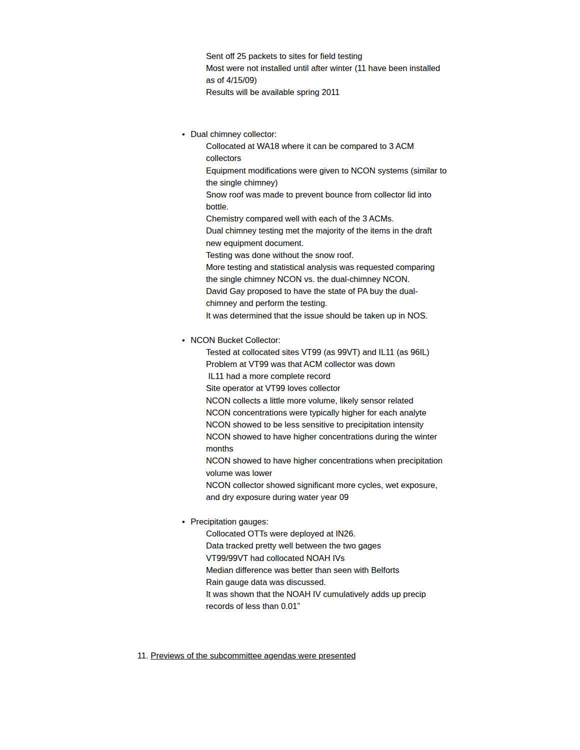Sent off 25 packets to sites for field testing
Most were not installed until after winter (11 have been installed as of 4/15/09)
Results will be available spring 2011
Dual chimney collector:
Collocated at WA18 where it can be compared to 3 ACM collectors
Equipment modifications were given to NCON systems (similar to the single chimney)
Snow roof was made to prevent bounce from collector lid into bottle.
Chemistry compared well with each of the 3 ACMs.
Dual chimney testing met the majority of the items in the draft new equipment document.
Testing was done without the snow roof.
More testing and statistical analysis was requested comparing the single chimney NCON vs. the dual-chimney NCON.
David Gay proposed to have the state of PA buy the dual-chimney and perform the testing.
It was determined that the issue should be taken up in NOS.
NCON Bucket Collector:
Tested at collocated sites VT99 (as 99VT) and IL11 (as 96IL)
Problem at VT99 was that ACM collector was down
IL11 had a more complete record
Site operator at VT99 loves collector
NCON collects a little more volume, likely sensor related
NCON concentrations were typically higher for each analyte
NCON showed to be less sensitive to precipitation intensity
NCON showed to have higher concentrations during the winter months
NCON showed to have higher concentrations when precipitation volume was lower
NCON collector showed significant more cycles, wet exposure, and dry exposure during water year 09
Precipitation gauges:
Collocated OTTs were deployed at IN26.
Data tracked pretty well between the two gages
VT99/99VT had collocated NOAH IVs
Median difference was better than seen with Belforts
Rain gauge data was discussed.
It was shown that the NOAH IV cumulatively adds up precip records of less than 0.01”
11. Previews of the subcommittee agendas were presented